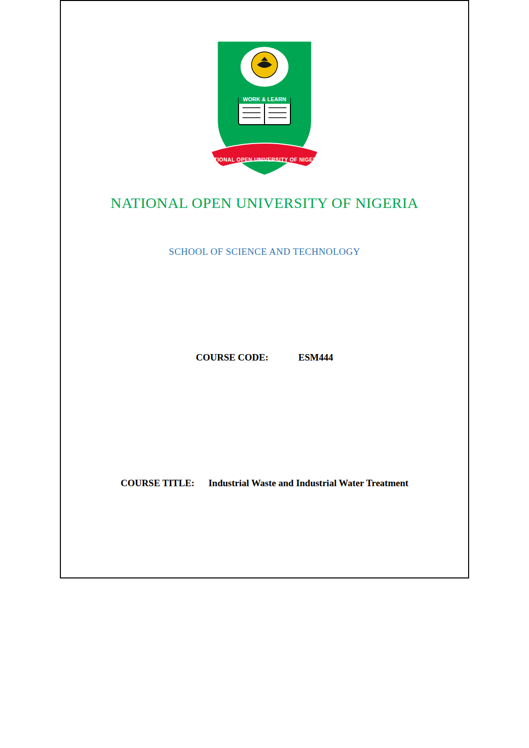National Open University of Nigeria crest WORK & LEARN NATIONAL OPEN UNIVERSITY OF NIGERIA
NATIONAL OPEN UNIVERSITY OF NIGERIA
SCHOOL OF SCIENCE AND TECHNOLOGY
COURSE CODE: ESM444
COURSE TITLE: Industrial Waste and Industrial Water Treatment